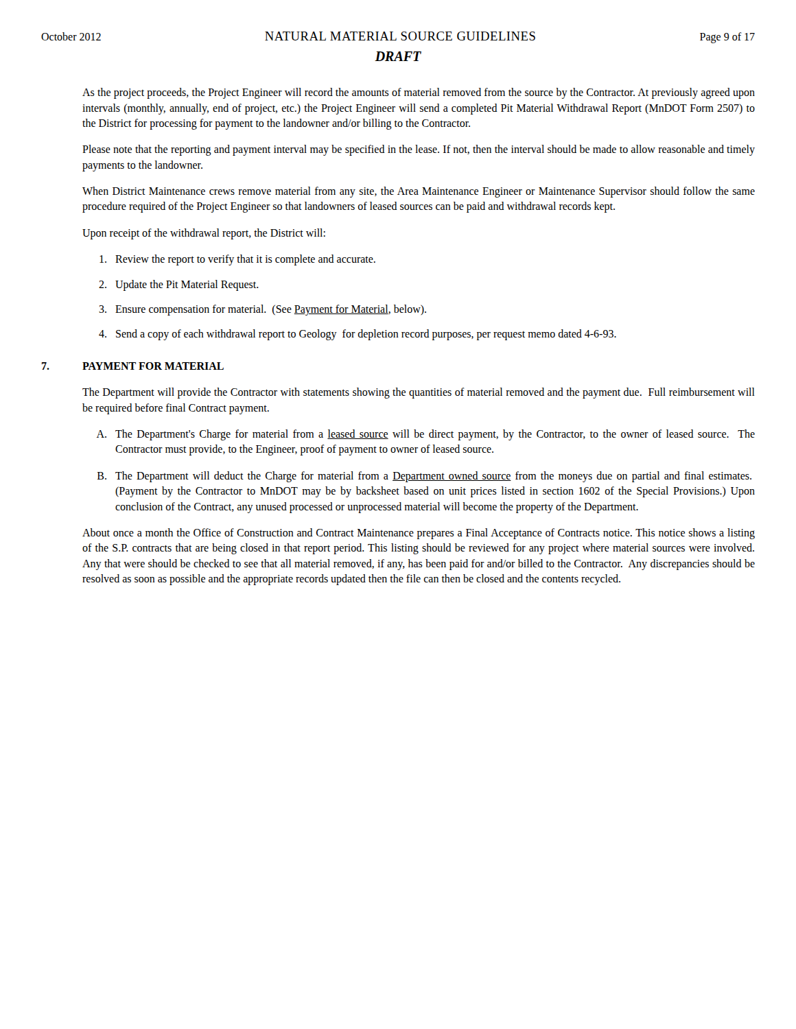October 2012 Natural Material Source Guidelines Page 9 of 17
DRAFT
As the project proceeds, the Project Engineer will record the amounts of material removed from the source by the Contractor. At previously agreed upon intervals (monthly, annually, end of project, etc.) the Project Engineer will send a completed Pit Material Withdrawal Report (MnDOT Form 2507) to the District for processing for payment to the landowner and/or billing to the Contractor.
Please note that the reporting and payment interval may be specified in the lease. If not, then the interval should be made to allow reasonable and timely payments to the landowner.
When District Maintenance crews remove material from any site, the Area Maintenance Engineer or Maintenance Supervisor should follow the same procedure required of the Project Engineer so that landowners of leased sources can be paid and withdrawal records kept.
Upon receipt of the withdrawal report, the District will:
Review the report to verify that it is complete and accurate.
Update the Pit Material Request.
Ensure compensation for material. (See Payment for Material, below).
Send a copy of each withdrawal report to Geology for depletion record purposes, per request memo dated 4-6-93.
7. PAYMENT FOR MATERIAL
The Department will provide the Contractor with statements showing the quantities of material removed and the payment due. Full reimbursement will be required before final Contract payment.
The Department's Charge for material from a leased source will be direct payment, by the Contractor, to the owner of leased source. The Contractor must provide, to the Engineer, proof of payment to owner of leased source.
The Department will deduct the Charge for material from a Department owned source from the moneys due on partial and final estimates. (Payment by the Contractor to MnDOT may be by backsheet based on unit prices listed in section 1602 of the Special Provisions.) Upon conclusion of the Contract, any unused processed or unprocessed material will become the property of the Department.
About once a month the Office of Construction and Contract Maintenance prepares a Final Acceptance of Contracts notice. This notice shows a listing of the S.P. contracts that are being closed in that report period. This listing should be reviewed for any project where material sources were involved. Any that were should be checked to see that all material removed, if any, has been paid for and/or billed to the Contractor. Any discrepancies should be resolved as soon as possible and the appropriate records updated then the file can then be closed and the contents recycled.